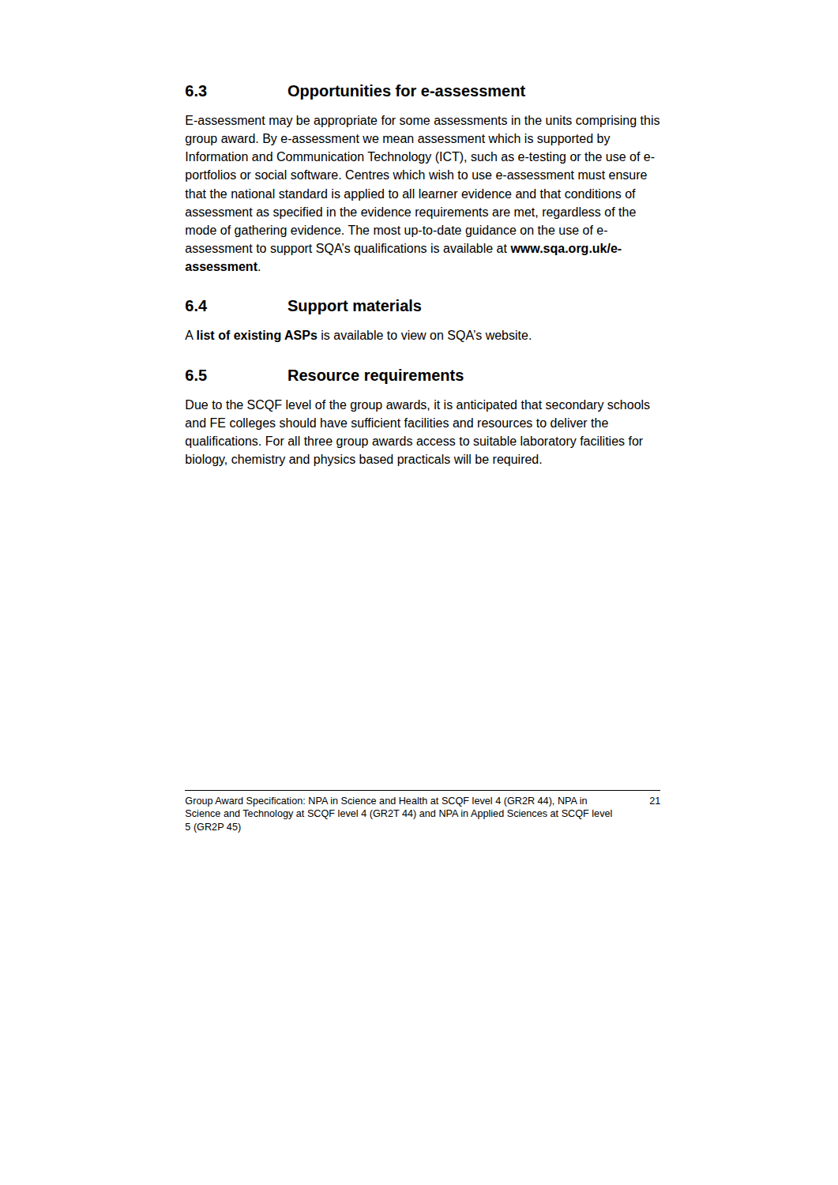6.3 Opportunities for e-assessment
E-assessment may be appropriate for some assessments in the units comprising this group award. By e-assessment we mean assessment which is supported by Information and Communication Technology (ICT), such as e-testing or the use of e-portfolios or social software. Centres which wish to use e-assessment must ensure that the national standard is applied to all learner evidence and that conditions of assessment as specified in the evidence requirements are met, regardless of the mode of gathering evidence. The most up-to-date guidance on the use of e-assessment to support SQA’s qualifications is available at www.sqa.org.uk/e-assessment.
6.4 Support materials
A list of existing ASPs is available to view on SQA’s website.
6.5 Resource requirements
Due to the SCQF level of the group awards, it is anticipated that secondary schools and FE colleges should have sufficient facilities and resources to deliver the qualifications. For all three group awards access to suitable laboratory facilities for biology, chemistry and physics based practicals will be required.
Group Award Specification: NPA in Science and Health at SCQF level 4 (GR2R 44), NPA in Science and Technology at SCQF level 4 (GR2T 44) and NPA in Applied Sciences at SCQF level 5 (GR2P 45)
21